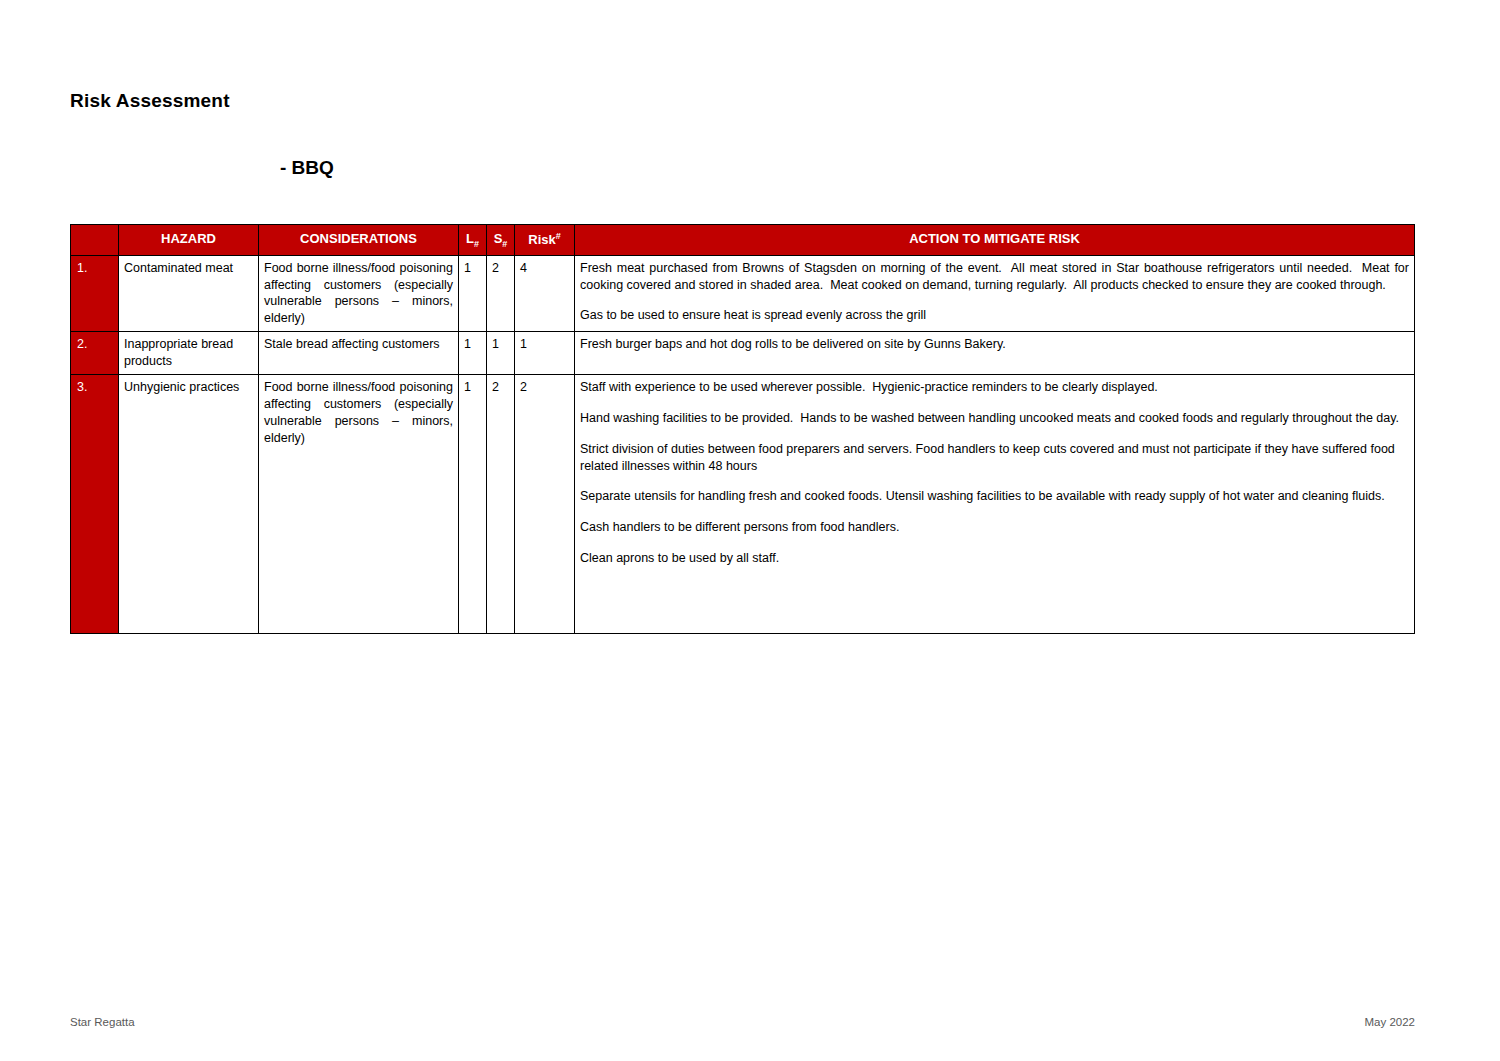Risk Assessment
- BBQ
| | HAZARD | CONSIDERATIONS | L # | S # | Risk # | ACTION TO MITIGATE RISK |
| --- | --- | --- | --- | --- | --- | --- |
| 1. | Contaminated meat | Food borne illness/food poisoning affecting customers (especially vulnerable persons – minors, elderly) | 1 | 2 | 4 | Fresh meat purchased from Browns of Stagsden on morning of the event. All meat stored in Star boathouse refrigerators until needed. Meat for cooking covered and stored in shaded area. Meat cooked on demand, turning regularly. All products checked to ensure they are cooked through. Gas to be used to ensure heat is spread evenly across the grill |
| 2. | Inappropriate bread products | Stale bread affecting customers | 1 | 1 | 1 | Fresh burger baps and hot dog rolls to be delivered on site by Gunns Bakery. |
| 3. | Unhygienic practices | Food borne illness/food poisoning affecting customers (especially vulnerable persons – minors, elderly) | 1 | 2 | 2 | Staff with experience to be used wherever possible. Hygienic-practice reminders to be clearly displayed. Hand washing facilities to be provided. Hands to be washed between handling uncooked meats and cooked foods and regularly throughout the day. Strict division of duties between food preparers and servers. Food handlers to keep cuts covered and must not participate if they have suffered food related illnesses within 48 hours Separate utensils for handling fresh and cooked foods. Utensil washing facilities to be available with ready supply of hot water and cleaning fluids. Cash handlers to be different persons from food handlers. Clean aprons to be used by all staff. |
Star Regatta May 2022